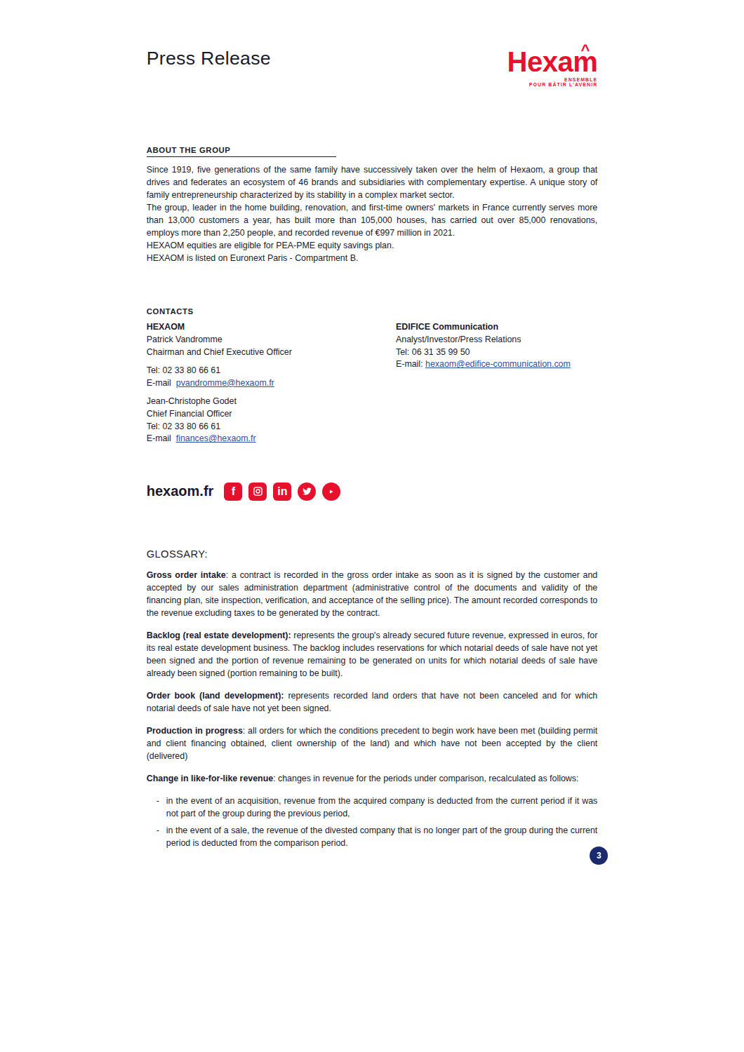Press Release
Hexa^m
ENSEMBLE POUR BÂTIR L'AVENIR
ABOUT THE GROUP
Since 1919, five generations of the same family have successively taken over the helm of Hexaom, a group that drives and federates an ecosystem of 46 brands and subsidiaries with complementary expertise. A unique story of family entrepreneurship characterized by its stability in a complex market sector.
The group, leader in the home building, renovation, and first-time owners' markets in France currently serves more than 13,000 customers a year, has built more than 105,000 houses, has carried out over 85,000 renovations, employs more than 2,250 people, and recorded revenue of €997 million in 2021.
HEXAOM equities are eligible for PEA-PME equity savings plan.
HEXAOM is listed on Euronext Paris - Compartment B.
CONTACTS
HEXAOM
Patrick Vandromme
Chairman and Chief Executive Officer
Tel: 02 33 80 66 61
E-mail pvandromme@hexaom.fr
Jean-Christophe Godet
Chief Financial Officer
Tel: 02 33 80 66 61
E-mail finances@hexaom.fr
EDIFICE Communication
Analyst/Investor/Press Relations
Tel: 06 31 35 99 50
E-mail: hexaom@edifice-communication.com
hexaom.fr f in
GLOSSARY:
Gross order intake: a contract is recorded in the gross order intake as soon as it is signed by the customer and accepted by our sales administration department (administrative control of the documents and validity of the financing plan, site inspection, verification, and acceptance of the selling price). The amount recorded corresponds to the revenue excluding taxes to be generated by the contract.
Backlog (real estate development): represents the group's already secured future revenue, expressed in euros, for its real estate development business. The backlog includes reservations for which notarial deeds of sale have not yet been signed and the portion of revenue remaining to be generated on units for which notarial deeds of sale have already been signed (portion remaining to be built).
Order book (land development): represents recorded land orders that have not been canceled and for which notarial deeds of sale have not yet been signed.
Production in progress: all orders for which the conditions precedent to begin work have been met (building permit and client financing obtained, client ownership of the land) and which have not been accepted by the client (delivered)
Change in like-for-like revenue: changes in revenue for the periods under comparison, recalculated as follows:
in the event of an acquisition, revenue from the acquired company is deducted from the current period if it was not part of the group during the previous period,
in the event of a sale, the revenue of the divested company that is no longer part of the group during the current period is deducted from the comparison period.
3